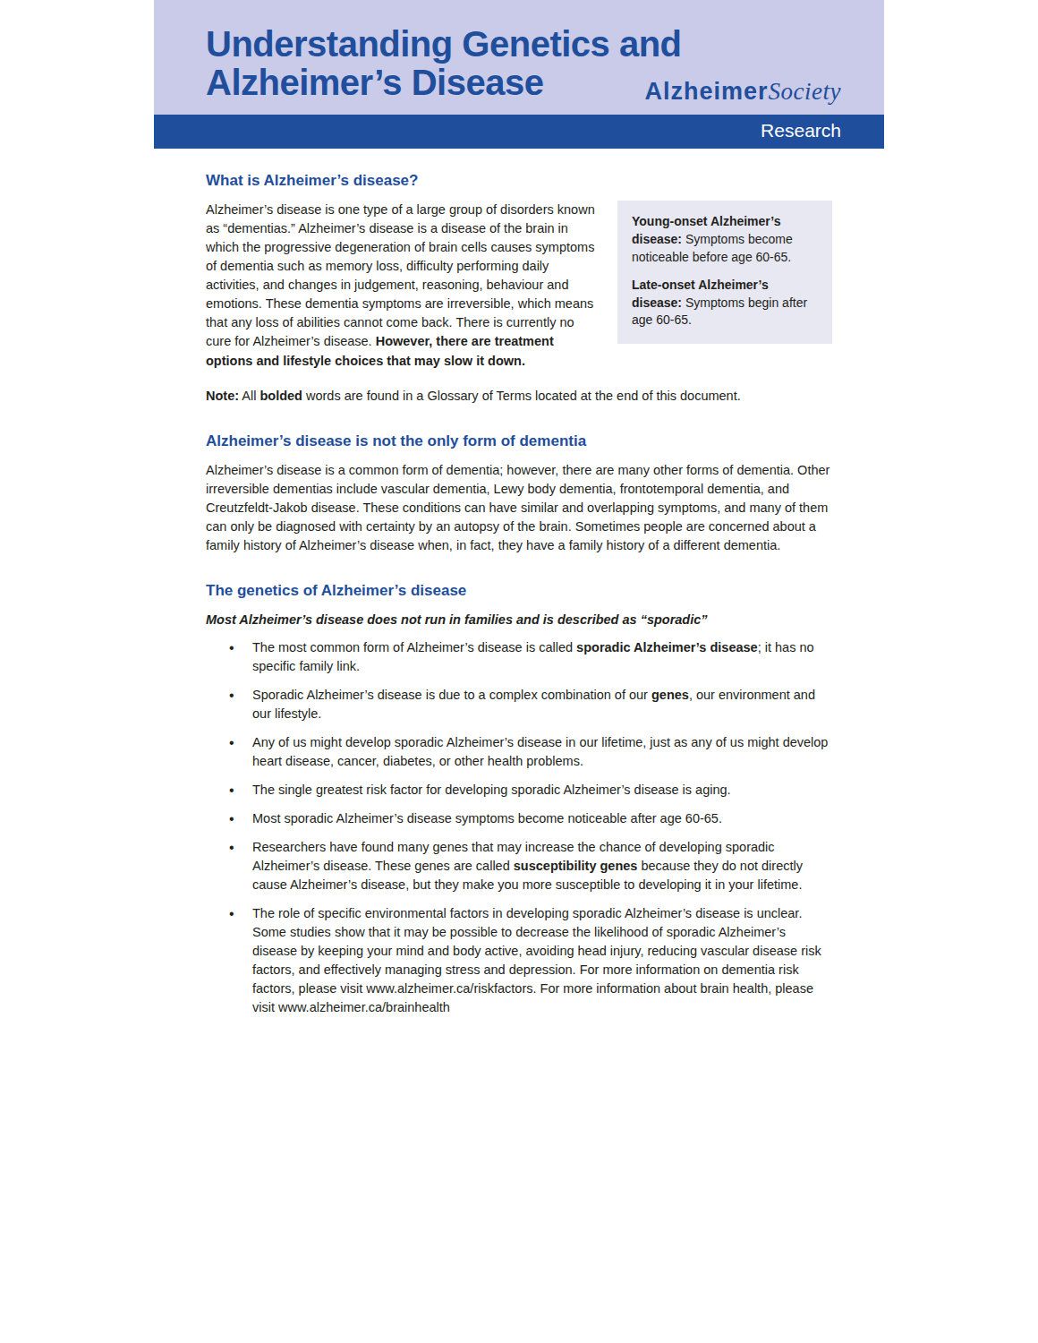Understanding Genetics and
Alzheimer’s Disease
Alzheimer Society
Research
What is Alzheimer’s disease?
Young-onset Alzheimer’s disease: Symptoms become noticeable before age 60-65.
Late-onset Alzheimer’s disease: Symptoms begin after age 60-65.
Alzheimer’s disease is one type of a large group of disorders known as “dementias.” Alzheimer’s disease is a disease of the brain in which the progressive degeneration of brain cells causes symptoms of dementia such as memory loss, difficulty performing daily activities, and changes in judgement, reasoning, behaviour and emotions. These dementia symptoms are irreversible, which means that any loss of abilities cannot come back. There is currently no cure for Alzheimer’s disease. However, there are treatment options and lifestyle choices that may slow it down.
Note: All bolded words are found in a Glossary of Terms located at the end of this document.
Alzheimer’s disease is not the only form of dementia
Alzheimer’s disease is a common form of dementia; however, there are many other forms of dementia. Other irreversible dementias include vascular dementia, Lewy body dementia, frontotemporal dementia, and Creutzfeldt-Jakob disease. These conditions can have similar and overlapping symptoms, and many of them can only be diagnosed with certainty by an autopsy of the brain. Sometimes people are concerned about a family history of Alzheimer’s disease when, in fact, they have a family history of a different dementia.
The genetics of Alzheimer’s disease
Most Alzheimer’s disease does not run in families and is described as “sporadic”
The most common form of Alzheimer’s disease is called sporadic Alzheimer’s disease; it has no specific family link.
Sporadic Alzheimer’s disease is due to a complex combination of our genes, our environment and our lifestyle.
Any of us might develop sporadic Alzheimer’s disease in our lifetime, just as any of us might develop heart disease, cancer, diabetes, or other health problems.
The single greatest risk factor for developing sporadic Alzheimer’s disease is aging.
Most sporadic Alzheimer’s disease symptoms become noticeable after age 60-65.
Researchers have found many genes that may increase the chance of developing sporadic Alzheimer’s disease. These genes are called susceptibility genes because they do not directly cause Alzheimer’s disease, but they make you more susceptible to developing it in your lifetime.
The role of specific environmental factors in developing sporadic Alzheimer’s disease is unclear. Some studies show that it may be possible to decrease the likelihood of sporadic Alzheimer’s disease by keeping your mind and body active, avoiding head injury, reducing vascular disease risk factors, and effectively managing stress and depression. For more information on dementia risk factors, please visit www.alzheimer.ca/riskfactors. For more information about brain health, please visit www.alzheimer.ca/brainhealth